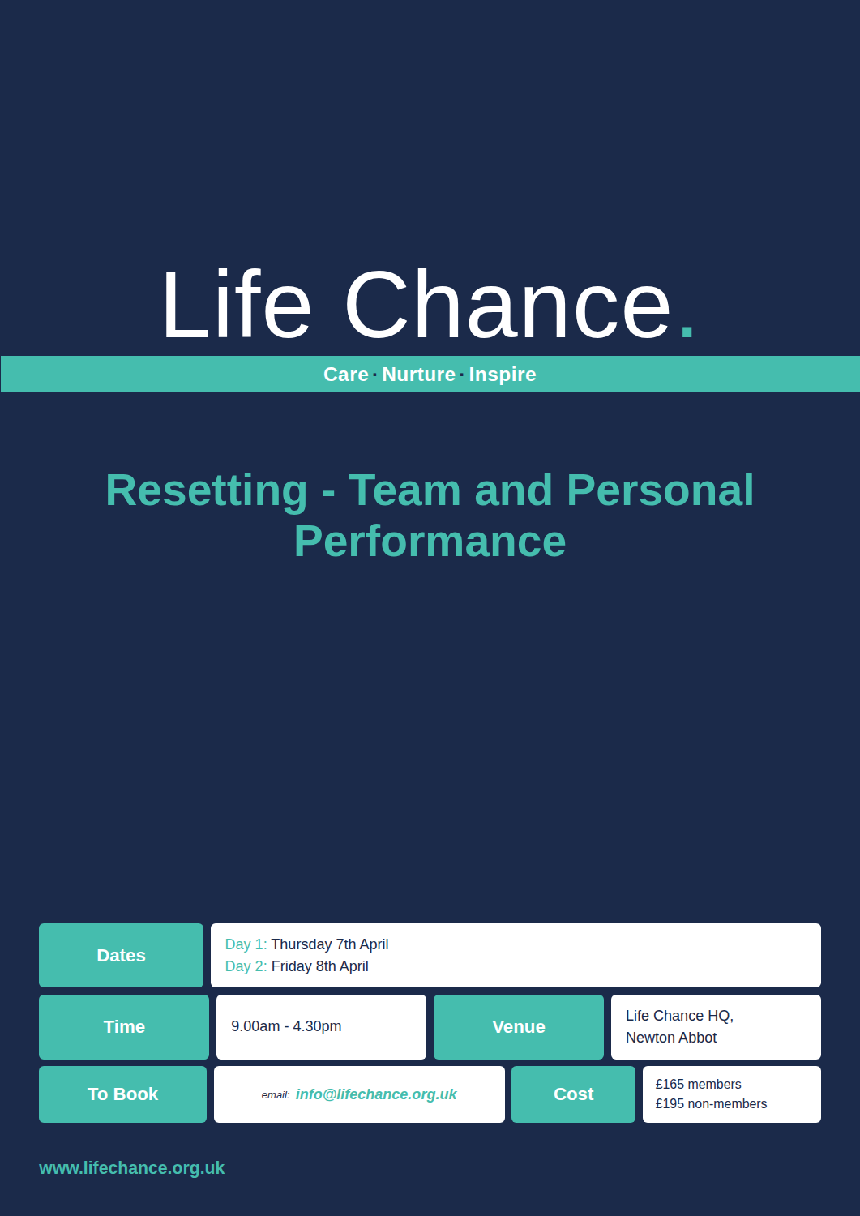Life Chance.
Care·Nurture·Inspire
Resetting - Team and Personal Performance
Dates
Day 1: Thursday 7th April Day 2: Friday 8th April
Time
9.00am - 4.30pm
Venue
Life Chance HQ,
Newton Abbot
To Book
email: info@lifechance.org.uk
Cost
£165 members £195 non-members
www.lifechance.org.uk